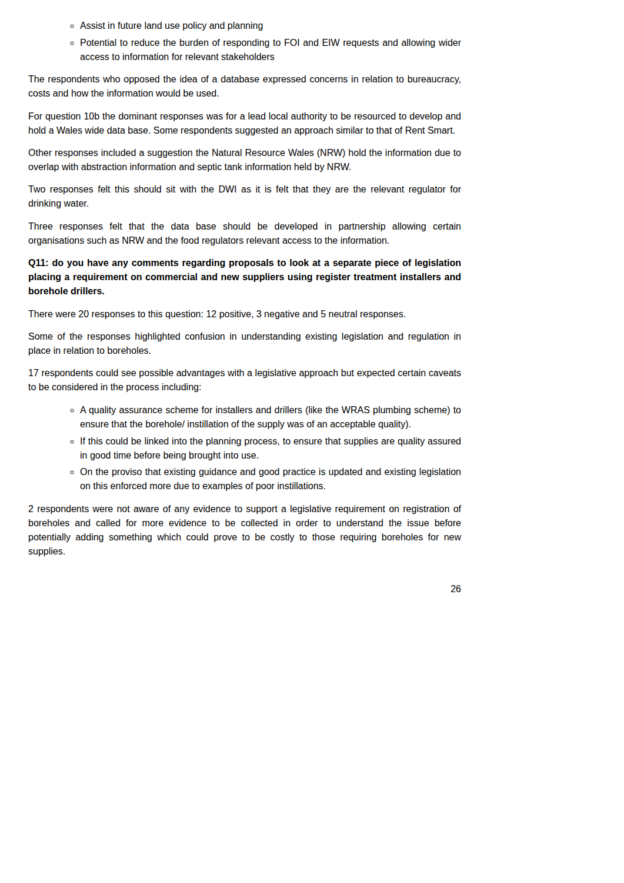Assist in future land use policy and planning
Potential to reduce the burden of responding to FOI and EIW requests and allowing wider access to information for relevant stakeholders
The respondents who opposed the idea of a database expressed concerns in relation to bureaucracy, costs and how the information would be used.
For question 10b the dominant responses was for a lead local authority to be resourced to develop and hold a Wales wide data base. Some respondents suggested an approach similar to that of Rent Smart.
Other responses included a suggestion the Natural Resource Wales (NRW) hold the information due to overlap with abstraction information and septic tank information held by NRW.
Two responses felt this should sit with the DWI as it is felt that they are the relevant regulator for drinking water.
Three responses felt that the data base should be developed in partnership allowing certain organisations such as NRW and the food regulators relevant access to the information.
Q11: do you have any comments regarding proposals to look at a separate piece of legislation placing a requirement on commercial and new suppliers using register treatment installers and borehole drillers.
There were 20 responses to this question: 12 positive, 3 negative and 5 neutral responses.
Some of the responses highlighted confusion in understanding existing legislation and regulation in place in relation to boreholes.
17 respondents could see possible advantages with a legislative approach but expected certain caveats to be considered in the process including:
A quality assurance scheme for installers and drillers (like the WRAS plumbing scheme) to ensure that the borehole/ instillation of the supply was of an acceptable quality).
If this could be linked into the planning process, to ensure that supplies are quality assured in good time before being brought into use.
On the proviso that existing guidance and good practice is updated and existing legislation on this enforced more due to examples of poor instillations.
2 respondents were not aware of any evidence to support a legislative requirement on registration of boreholes and called for more evidence to be collected in order to understand the issue before potentially adding something which could prove to be costly to those requiring boreholes for new supplies.
26